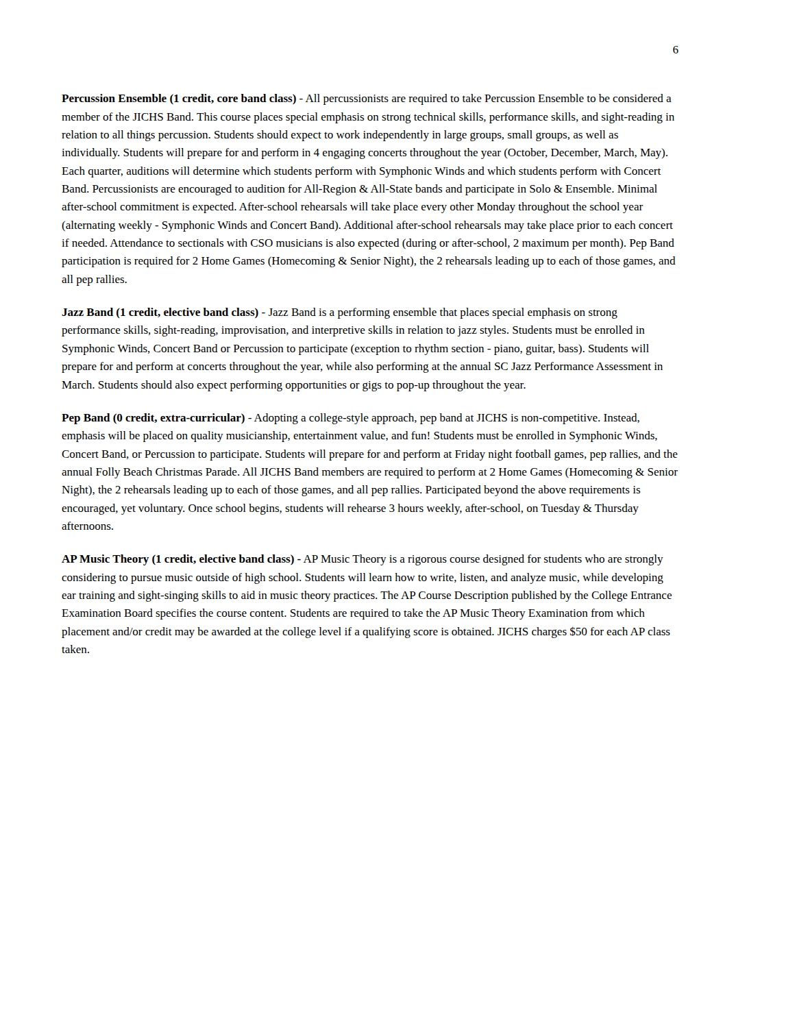6
Percussion Ensemble (1 credit, core band class) - All percussionists are required to take Percussion Ensemble to be considered a member of the JICHS Band. This course places special emphasis on strong technical skills, performance skills, and sight-reading in relation to all things percussion. Students should expect to work independently in large groups, small groups, as well as individually. Students will prepare for and perform in 4 engaging concerts throughout the year (October, December, March, May). Each quarter, auditions will determine which students perform with Symphonic Winds and which students perform with Concert Band. Percussionists are encouraged to audition for All-Region & All-State bands and participate in Solo & Ensemble. Minimal after-school commitment is expected. After-school rehearsals will take place every other Monday throughout the school year (alternating weekly - Symphonic Winds and Concert Band). Additional after-school rehearsals may take place prior to each concert if needed. Attendance to sectionals with CSO musicians is also expected (during or after-school, 2 maximum per month). Pep Band participation is required for 2 Home Games (Homecoming & Senior Night), the 2 rehearsals leading up to each of those games, and all pep rallies.
Jazz Band (1 credit, elective band class) - Jazz Band is a performing ensemble that places special emphasis on strong performance skills, sight-reading, improvisation, and interpretive skills in relation to jazz styles. Students must be enrolled in Symphonic Winds, Concert Band or Percussion to participate (exception to rhythm section - piano, guitar, bass). Students will prepare for and perform at concerts throughout the year, while also performing at the annual SC Jazz Performance Assessment in March. Students should also expect performing opportunities or gigs to pop-up throughout the year.
Pep Band (0 credit, extra-curricular) - Adopting a college-style approach, pep band at JICHS is non-competitive. Instead, emphasis will be placed on quality musicianship, entertainment value, and fun! Students must be enrolled in Symphonic Winds, Concert Band, or Percussion to participate. Students will prepare for and perform at Friday night football games, pep rallies, and the annual Folly Beach Christmas Parade. All JICHS Band members are required to perform at 2 Home Games (Homecoming & Senior Night), the 2 rehearsals leading up to each of those games, and all pep rallies. Participated beyond the above requirements is encouraged, yet voluntary. Once school begins, students will rehearse 3 hours weekly, after-school, on Tuesday & Thursday afternoons.
AP Music Theory (1 credit, elective band class) - AP Music Theory is a rigorous course designed for students who are strongly considering to pursue music outside of high school. Students will learn how to write, listen, and analyze music, while developing ear training and sight-singing skills to aid in music theory practices. The AP Course Description published by the College Entrance Examination Board specifies the course content. Students are required to take the AP Music Theory Examination from which placement and/or credit may be awarded at the college level if a qualifying score is obtained. JICHS charges $50 for each AP class taken.